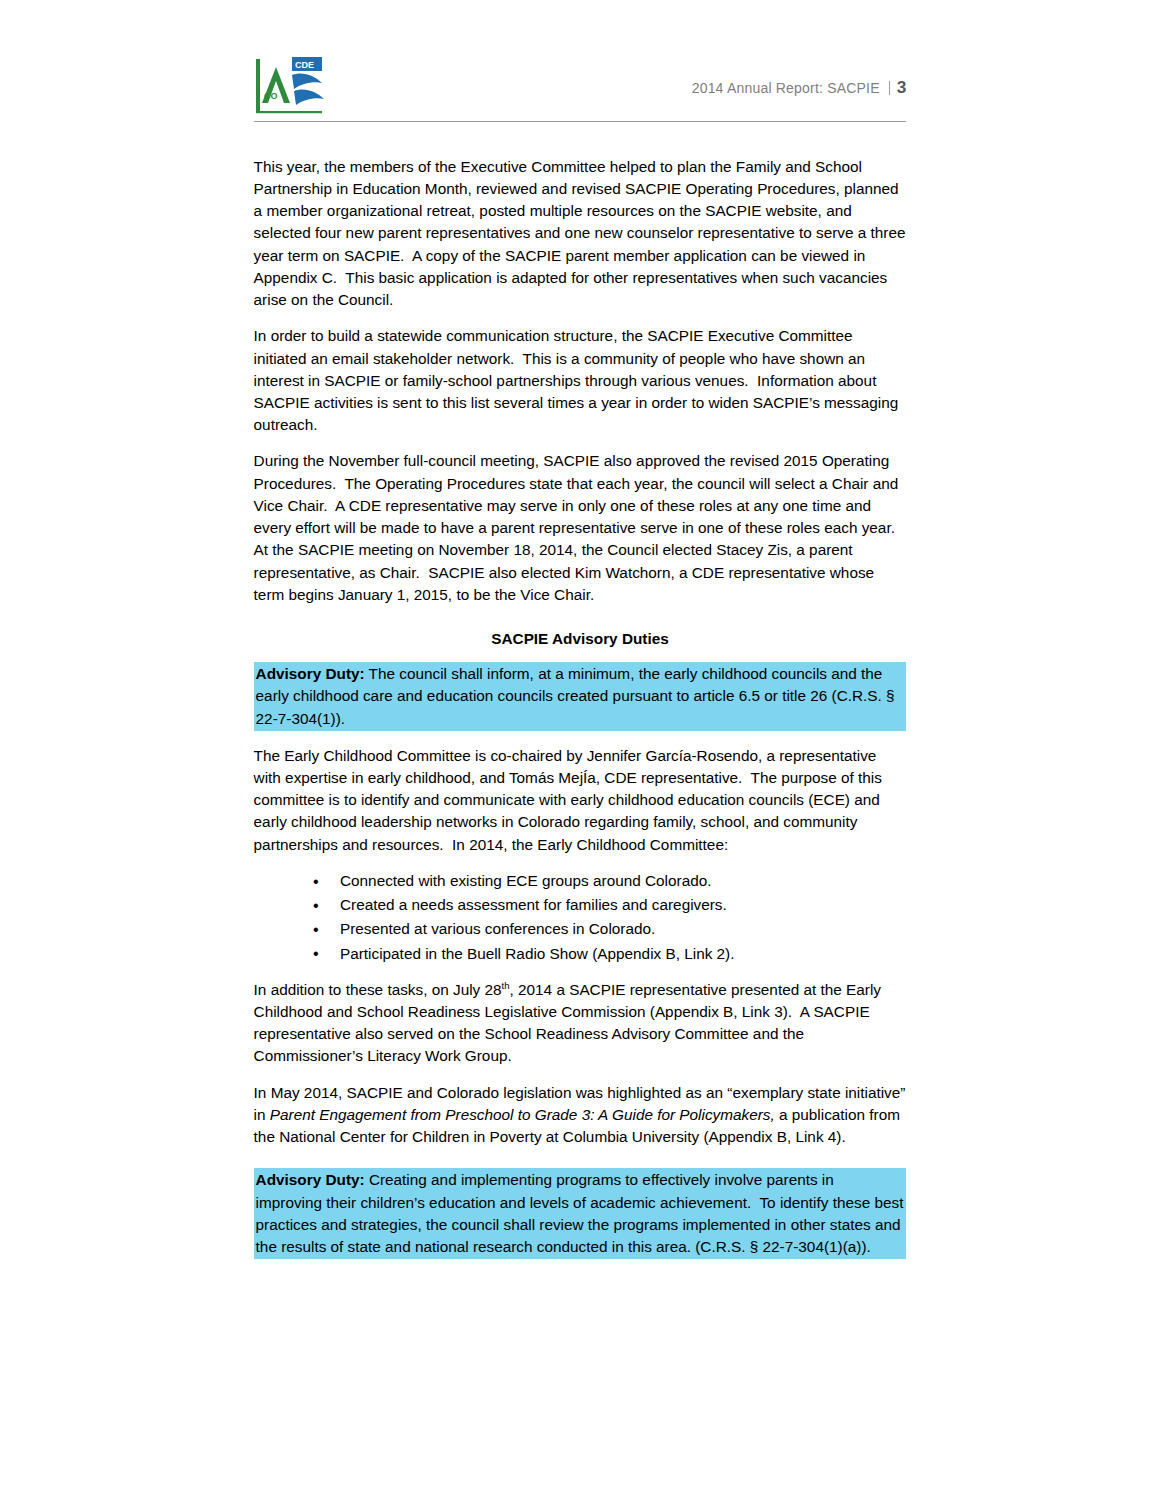CO CDE
2014 Annual Report: SACPIE 3
This year, the members of the Executive Committee helped to plan the Family and School Partnership in Education Month, reviewed and revised SACPIE Operating Procedures, planned a member organizational retreat, posted multiple resources on the SACPIE website, and selected four new parent representatives and one new counselor representative to serve a three year term on SACPIE. A copy of the SACPIE parent member application can be viewed in Appendix C. This basic application is adapted for other representatives when such vacancies arise on the Council.
In order to build a statewide communication structure, the SACPIE Executive Committee initiated an email stakeholder network. This is a community of people who have shown an interest in SACPIE or family-school partnerships through various venues. Information about SACPIE activities is sent to this list several times a year in order to widen SACPIE’s messaging outreach.
During the November full-council meeting, SACPIE also approved the revised 2015 Operating Procedures. The Operating Procedures state that each year, the council will select a Chair and Vice Chair. A CDE representative may serve in only one of these roles at any one time and every effort will be made to have a parent representative serve in one of these roles each year. At the SACPIE meeting on November 18, 2014, the Council elected Stacey Zis, a parent representative, as Chair. SACPIE also elected Kim Watchorn, a CDE representative whose term begins January 1, 2015, to be the Vice Chair.
SACPIE Advisory Duties
Advisory Duty: The council shall inform, at a minimum, the early childhood councils and the early childhood care and education councils created pursuant to article 6.5 or title 26 (C.R.S. § 22-7-304(1)).
The Early Childhood Committee is co-chaired by Jennifer García-Rosendo, a representative with expertise in early childhood, and Tomás MejÍa, CDE representative. The purpose of this committee is to identify and communicate with early childhood education councils (ECE) and early childhood leadership networks in Colorado regarding family, school, and community partnerships and resources. In 2014, the Early Childhood Committee:
Connected with existing ECE groups around Colorado.
Created a needs assessment for families and caregivers.
Presented at various conferences in Colorado.
Participated in the Buell Radio Show (Appendix B, Link 2).
In addition to these tasks, on July 28th, 2014 a SACPIE representative presented at the Early Childhood and School Readiness Legislative Commission (Appendix B, Link 3). A SACPIE representative also served on the School Readiness Advisory Committee and the Commissioner’s Literacy Work Group.
In May 2014, SACPIE and Colorado legislation was highlighted as an “exemplary state initiative” in Parent Engagement from Preschool to Grade 3: A Guide for Policymakers, a publication from the National Center for Children in Poverty at Columbia University (Appendix B, Link 4).
Advisory Duty: Creating and implementing programs to effectively involve parents in improving their children’s education and levels of academic achievement. To identify these best practices and strategies, the council shall review the programs implemented in other states and the results of state and national research conducted in this area. (C.R.S. § 22-7-304(1)(a)).